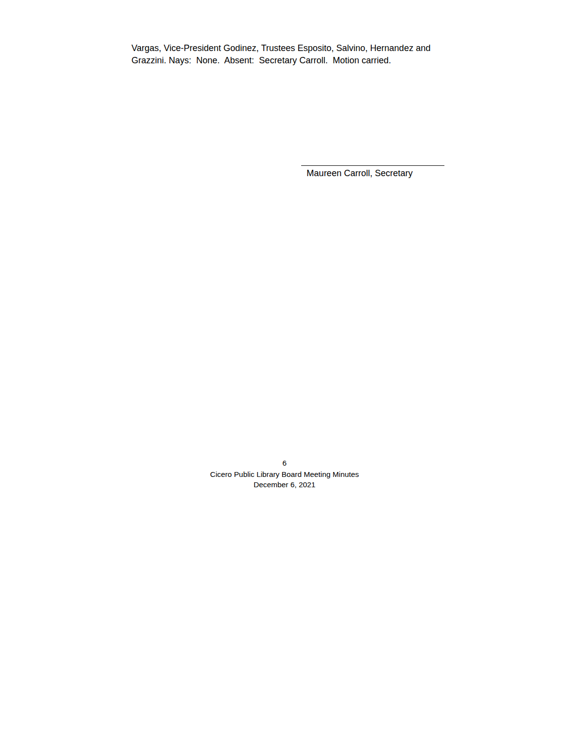Vargas, Vice-President Godinez, Trustees Esposito, Salvino, Hernandez and Grazzini. Nays: None. Absent: Secretary Carroll. Motion carried.
Maureen Carroll, Secretary
6
Cicero Public Library Board Meeting Minutes
December 6, 2021